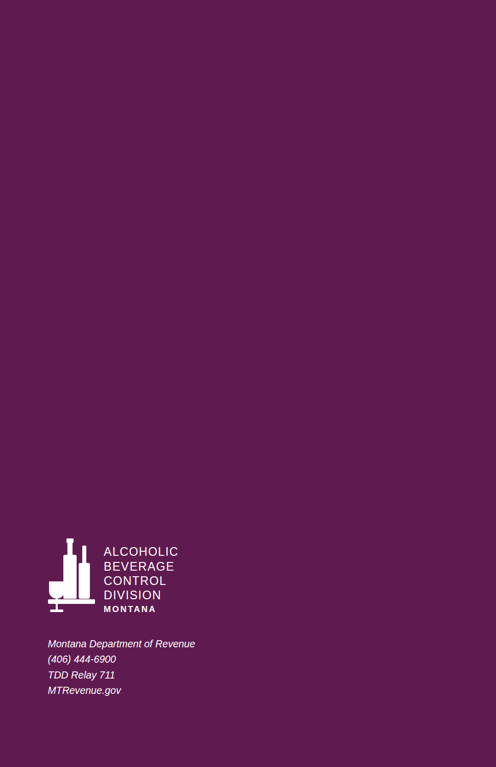Alcoholic
Beverage
Control
Division
Montana
Montana Department of Revenue
(406) 444-6900
TDD Relay 711
MTRevenue.gov